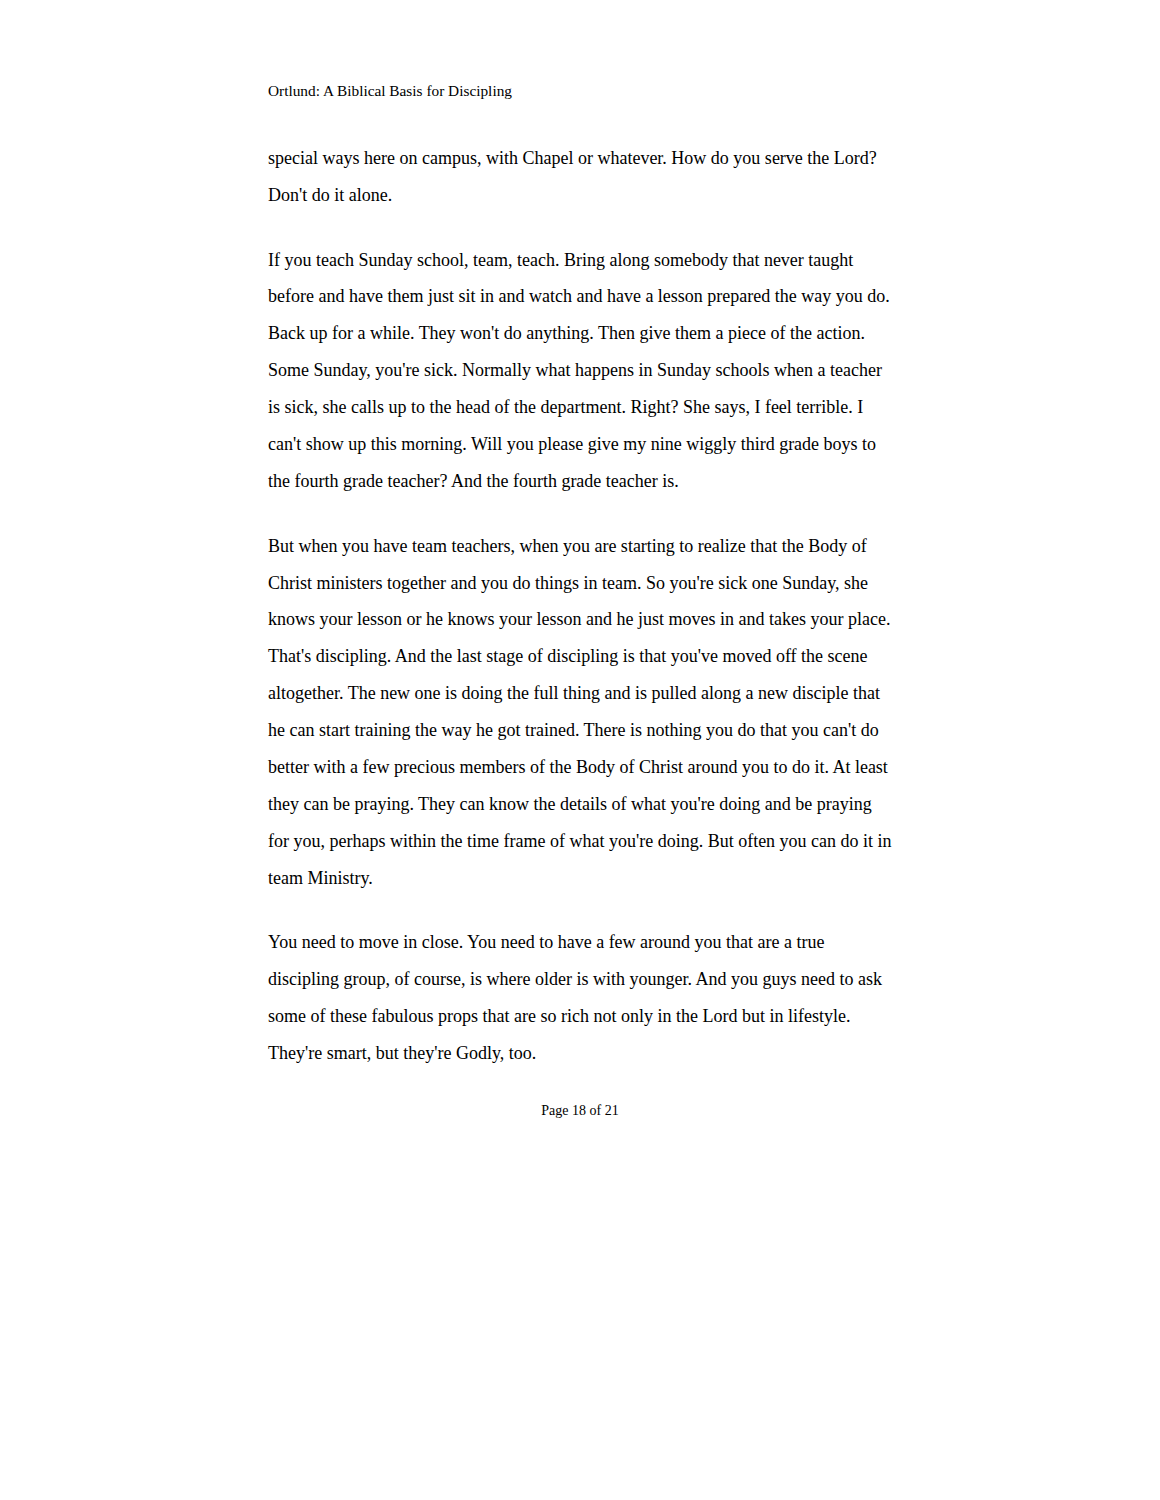Ortlund: A Biblical Basis for Discipling
special ways here on campus, with Chapel or whatever. How do you serve the Lord? Don't do it alone.
If you teach Sunday school, team, teach. Bring along somebody that never taught before and have them just sit in and watch and have a lesson prepared the way you do. Back up for a while. They won't do anything. Then give them a piece of the action. Some Sunday, you're sick. Normally what happens in Sunday schools when a teacher is sick, she calls up to the head of the department. Right? She says, I feel terrible. I can't show up this morning. Will you please give my nine wiggly third grade boys to the fourth grade teacher? And the fourth grade teacher is.
But when you have team teachers, when you are starting to realize that the Body of Christ ministers together and you do things in team. So you're sick one Sunday, she knows your lesson or he knows your lesson and he just moves in and takes your place. That's discipling. And the last stage of discipling is that you've moved off the scene altogether. The new one is doing the full thing and is pulled along a new disciple that he can start training the way he got trained. There is nothing you do that you can't do better with a few precious members of the Body of Christ around you to do it. At least they can be praying. They can know the details of what you're doing and be praying for you, perhaps within the time frame of what you're doing. But often you can do it in team Ministry.
You need to move in close. You need to have a few around you that are a true discipling group, of course, is where older is with younger. And you guys need to ask some of these fabulous props that are so rich not only in the Lord but in lifestyle. They're smart, but they're Godly, too.
Page 18 of 21